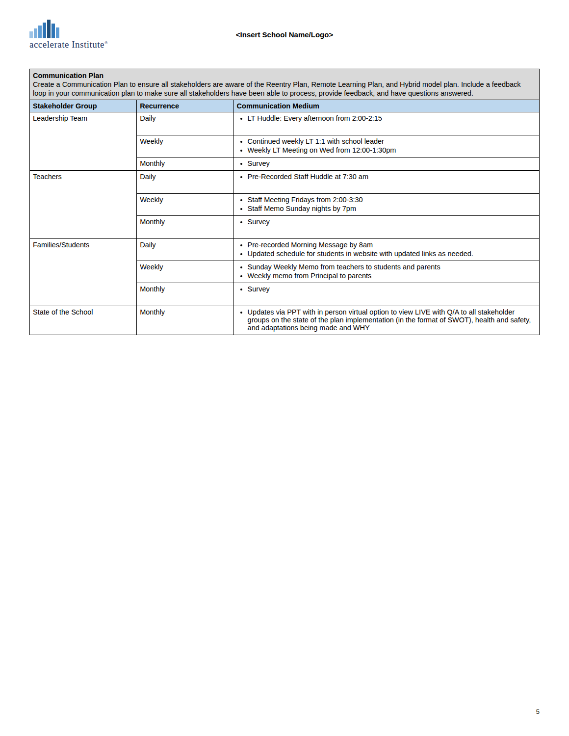accelerate Institute®
<Insert School Name/Logo>
| Communication Plan Create a Communication Plan to ensure all stakeholders are aware of the Reentry Plan, Remote Learning Plan, and Hybrid model plan. Include a feedback loop in your communication plan to make sure all stakeholders have been able to process, provide feedback, and have questions answered. |
| Stakeholder Group | Recurrence | Communication Medium |
| Leadership Team | Daily | LT Huddle: Every afternoon from 2:00-2:15 |
| Weekly | Continued weekly LT 1:1 with school leader Weekly LT Meeting on Wed from 12:00-1:30pm |
| Monthly | Survey |
| Teachers | Daily | Pre-Recorded Staff Huddle at 7:30 am |
| Weekly | Staff Meeting Fridays from 2:00-3:30 Staff Memo Sunday nights by 7pm |
| Monthly | Survey |
| Families/Students | Daily | Pre-recorded Morning Message by 8am Updated schedule for students in website with updated links as needed. |
| Weekly | Sunday Weekly Memo from teachers to students and parents Weekly memo from Principal to parents |
| Monthly | Survey |
| State of the School | Monthly | Updates via PPT with in person virtual option to view LIVE with Q/A to all stakeholder groups on the state of the plan implementation (in the format of SWOT), health and safety, and adaptations being made and WHY |
5